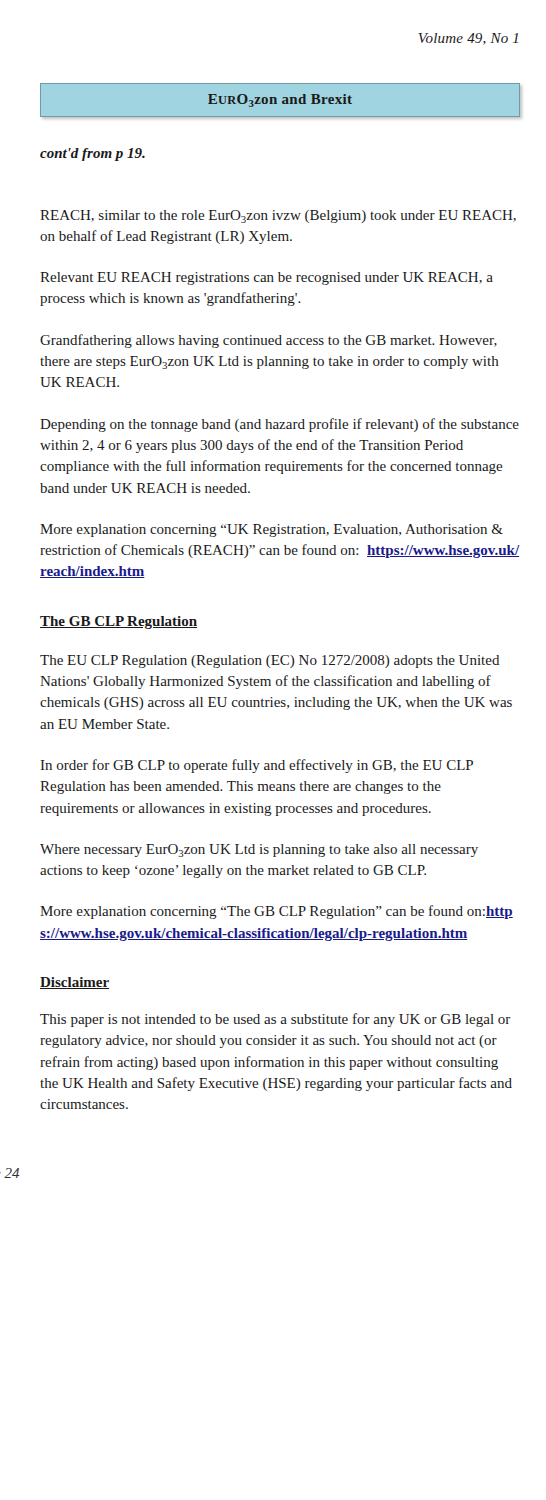Volume 49, No 1
EURO3zon and Brexit
cont'd from p 19.
REACH, similar to the role EurO3zon ivzw (Belgium) took under EU REACH, on behalf of Lead Registrant (LR) Xylem.
Relevant EU REACH registrations can be recognised under UK REACH, a process which is known as 'grandfathering'.
Grandfathering allows having continued access to the GB market. However, there are steps EurO3zon UK Ltd is planning to take in order to comply with UK REACH.
Depending on the tonnage band (and hazard profile if relevant) of the substance within 2, 4 or 6 years plus 300 days of the end of the Transition Period compliance with the full information requirements for the concerned tonnage band under UK REACH is needed.
More explanation concerning “UK Registration, Evaluation, Authorisation & restriction of Chemicals (REACH)” can be found on: https://www.hse.gov.uk/reach/index.htm
The GB CLP Regulation
The EU CLP Regulation (Regulation (EC) No 1272/2008) adopts the United Nations' Globally Harmonized System of the classification and labelling of chemicals (GHS) across all EU countries, including the UK, when the UK was an EU Member State.
In order for GB CLP to operate fully and effectively in GB, the EU CLP Regulation has been amended. This means there are changes to the requirements or allowances in existing processes and procedures.
Where necessary EurO3zon UK Ltd is planning to take also all necessary actions to keep ‘ozone’ legally on the market related to GB CLP.
More explanation concerning “The GB CLP Regulation” can be found on:https://www.hse.gov.uk/chemical-classification/legal/clp-regulation.htm
Disclaimer
This paper is not intended to be used as a substitute for any UK or GB legal or regulatory advice, nor should you consider it as such. You should not act (or refrain from acting) based upon information in this paper without consulting the UK Health and Safety Executive (HSE) regarding your particular facts and circumstances.
e 24